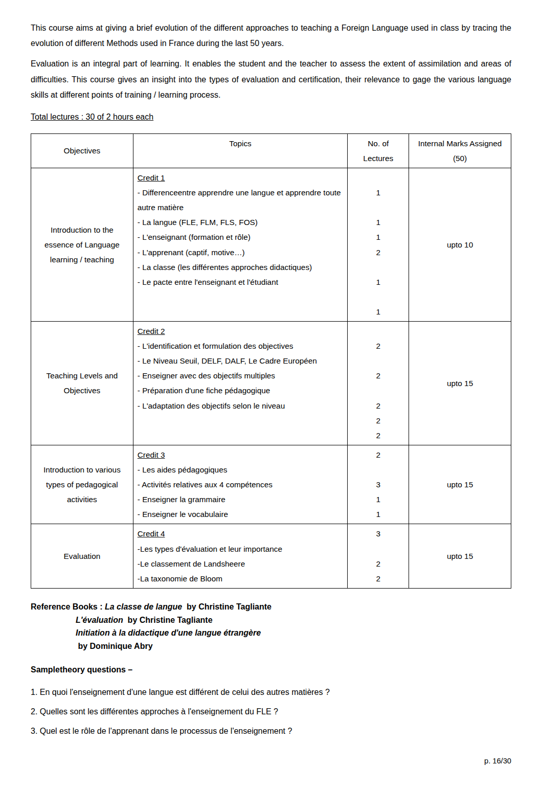This course aims at giving a brief evolution of the different approaches to teaching a Foreign Language used in class by tracing the evolution of different Methods used in France during the last 50 years.
Evaluation is an integral part of learning. It enables the student and the teacher to assess the extent of assimilation and areas of difficulties. This course gives an insight into the types of evaluation and certification, their relevance to gage the various language skills at different points of training / learning process.
Total lectures : 30 of 2 hours each
| Objectives | Topics | No. of Lectures | Internal Marks Assigned (50) |
| --- | --- | --- | --- |
| Introduction to the essence of Language learning / teaching | Credit 1 - Differenceentre apprendre une langue et apprendre toute autre matière - La langue (FLE, FLM, FLS, FOS) - L'enseignant (formation et rôle) - L'apprenant (captif, motive…) - La classe (les différentes approches didactiques) - Le pacte entre l'enseignant et l'étudiant | x 1 x 1 1 2 x 1 x 1 | upto 10 |
| Teaching Levels and Objectives | Credit 2 - L'identification et formulation des objectives - Le Niveau Seuil, DELF, DALF, Le Cadre Européen - Enseigner avec des objectifs multiples - Préparation d'une fiche pédagogique - L'adaptation des objectifs selon le niveau | x 2 x 2 x 2 2 2 | upto 15 |
| Introduction to various types of pedagogical activities | Credit 3 - Les aides pédagogiques - Activités relatives aux 4 compétences - Enseigner la grammaire - Enseigner le vocabulaire | 2 x 3 1 1 | upto 15 |
| Evaluation | Credit 4 -Les types d'évaluation et leur importance -Le classement de Landsheere -La taxonomie de Bloom | 3 x 2 2 | upto 15 |
Reference Books : La classe de langue by Christine Tagliante L'évaluation by Christine Tagliante Initiation à la didactique d'une langue étrangère by Dominique Abry
Sampletheory questions –
1. En quoi l'enseignement d'une langue est différent de celui des autres matières ?
2. Quelles sont les différentes approches à l'enseignement du FLE ?
3. Quel est le rôle de l'apprenant dans le processus de l'enseignement ?
p. 16/30